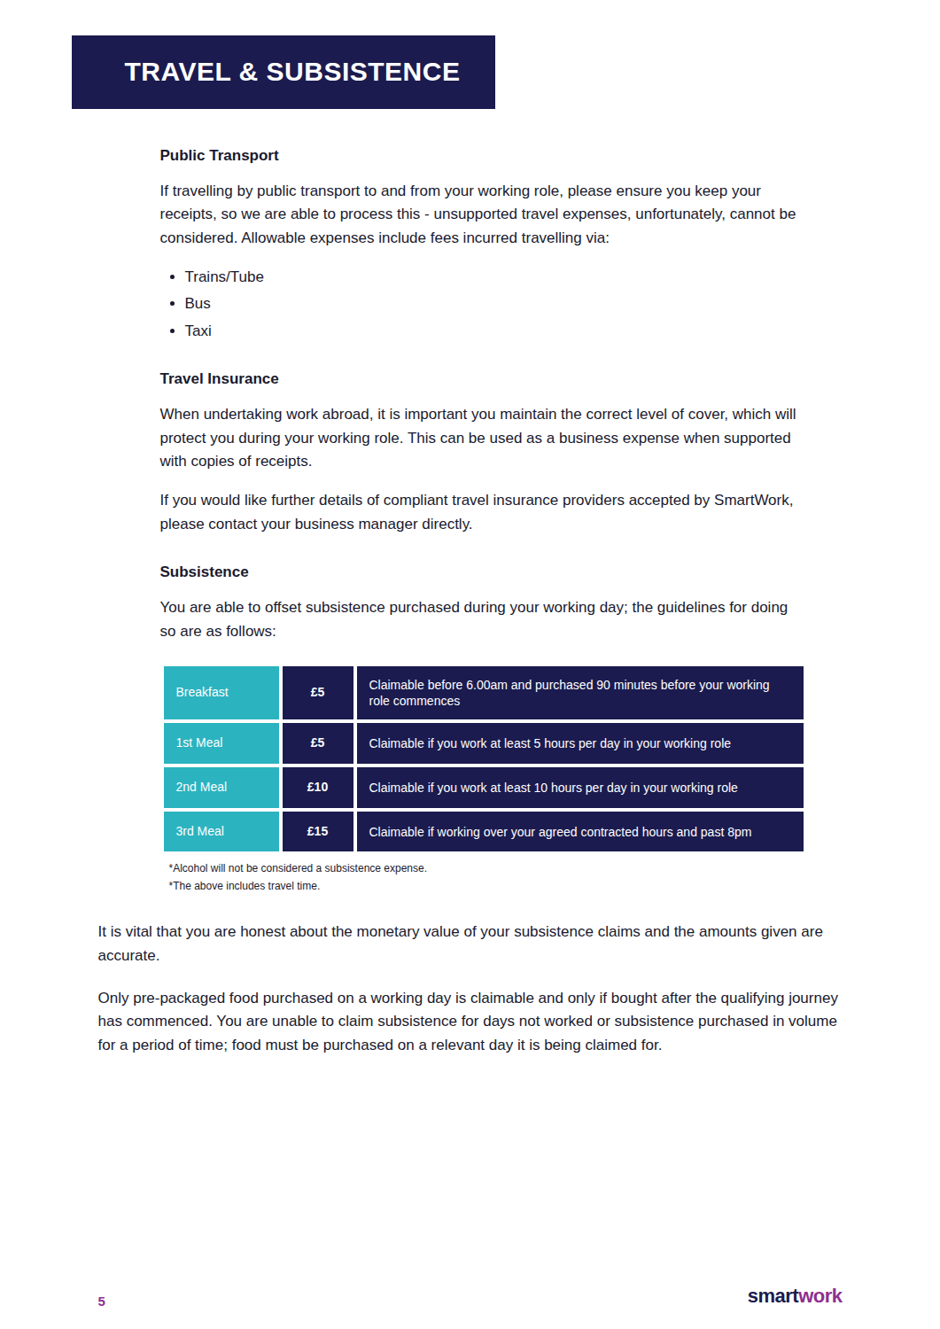Travel & Subsistence
Public Transport
If travelling by public transport to and from your working role, please ensure you keep your receipts, so we are able to process this - unsupported travel expenses, unfortunately, cannot be considered. Allowable expenses include fees incurred travelling via:
Trains/Tube
Bus
Taxi
Travel Insurance
When undertaking work abroad, it is important you maintain the correct level of cover, which will protect you during your working role. This can be used as a business expense when supported with copies of receipts.
If you would like further details of compliant travel insurance providers accepted by SmartWork, please contact your business manager directly.
Subsistence
You are able to offset subsistence purchased during your working day; the guidelines for doing so are as follows:
| Breakfast | £5 | Claimable before 6.00am and purchased 90 minutes before your working role commences |
| 1st Meal | £5 | Claimable if you work at least 5 hours per day in your working role |
| 2nd Meal | £10 | Claimable if you work at least 10 hours per day in your working role |
| 3rd Meal | £15 | Claimable if working over your agreed contracted hours and past 8pm |
*Alcohol will not be considered a subsistence expense.
*The above includes travel time.
It is vital that you are honest about the monetary value of your subsistence claims and the amounts given are accurate.
Only pre-packaged food purchased on a working day is claimable and only if bought after the qualifying journey has commenced. You are unable to claim subsistence for days not worked or subsistence purchased in volume for a period of time; food must be purchased on a relevant day it is being claimed for.
5
smart work